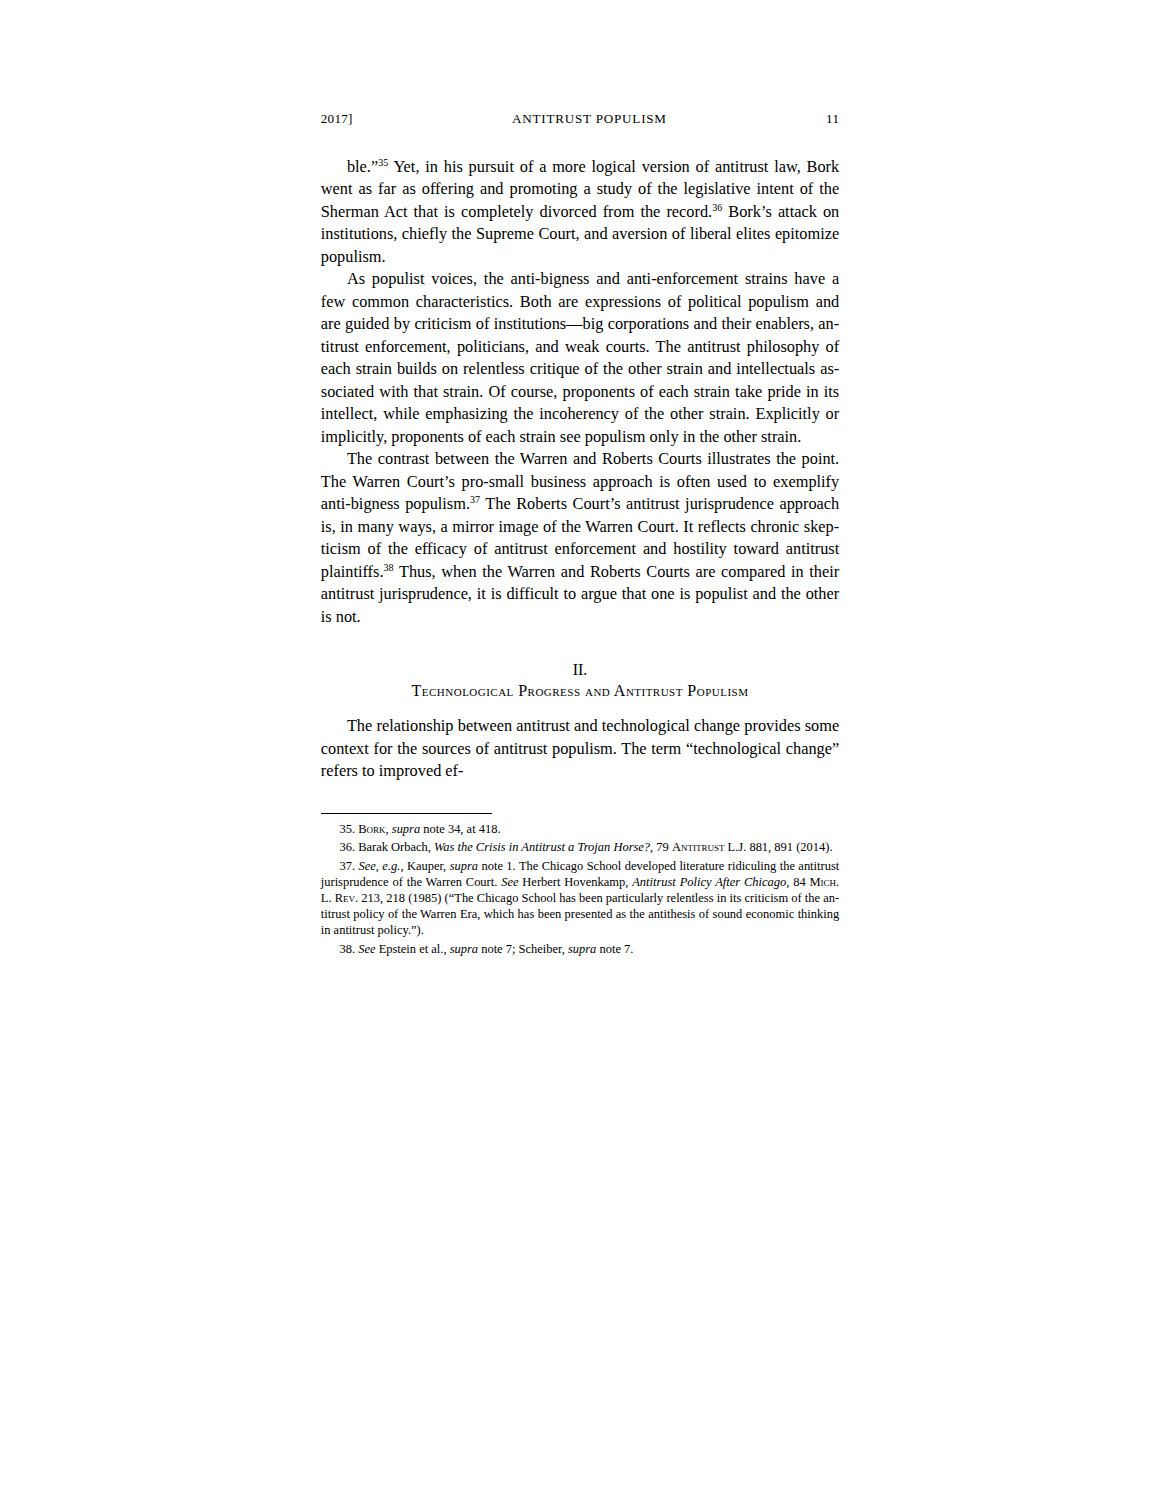2017] Antitrust Populism 11
ble.”35 Yet, in his pursuit of a more logical version of antitrust law, Bork went as far as offering and promoting a study of the legislative intent of the Sherman Act that is completely divorced from the record.36 Bork’s attack on institutions, chiefly the Supreme Court, and aversion of liberal elites epitomize populism.
As populist voices, the anti-bigness and anti-enforcement strains have a few common characteristics. Both are expressions of political populism and are guided by criticism of institutions—big corporations and their enablers, antitrust enforcement, politicians, and weak courts. The antitrust philosophy of each strain builds on relentless critique of the other strain and intellectuals associated with that strain. Of course, proponents of each strain take pride in its intellect, while emphasizing the incoherency of the other strain. Explicitly or implicitly, proponents of each strain see populism only in the other strain.
The contrast between the Warren and Roberts Courts illustrates the point. The Warren Court’s pro-small business approach is often used to exemplify anti-bigness populism.37 The Roberts Court’s antitrust jurisprudence approach is, in many ways, a mirror image of the Warren Court. It reflects chronic skepticism of the efficacy of antitrust enforcement and hostility toward antitrust plaintiffs.38 Thus, when the Warren and Roberts Courts are compared in their antitrust jurisprudence, it is difficult to argue that one is populist and the other is not.
II.
Technological Progress and Antitrust Populism
The relationship between antitrust and technological change provides some context for the sources of antitrust populism. The term “technological change” refers to improved ef-
35. Bork, supra note 34, at 418.
36. Barak Orbach, Was the Crisis in Antitrust a Trojan Horse?, 79 Antitrust L.J. 881, 891 (2014).
37. See, e.g., Kauper, supra note 1. The Chicago School developed literature ridiculing the antitrust jurisprudence of the Warren Court. See Herbert Hovenkamp, Antitrust Policy After Chicago, 84 Mich. L. Rev. 213, 218 (1985) (“The Chicago School has been particularly relentless in its criticism of the antitrust policy of the Warren Era, which has been presented as the antithesis of sound economic thinking in antitrust policy.”).
38. See Epstein et al., supra note 7; Scheiber, supra note 7.